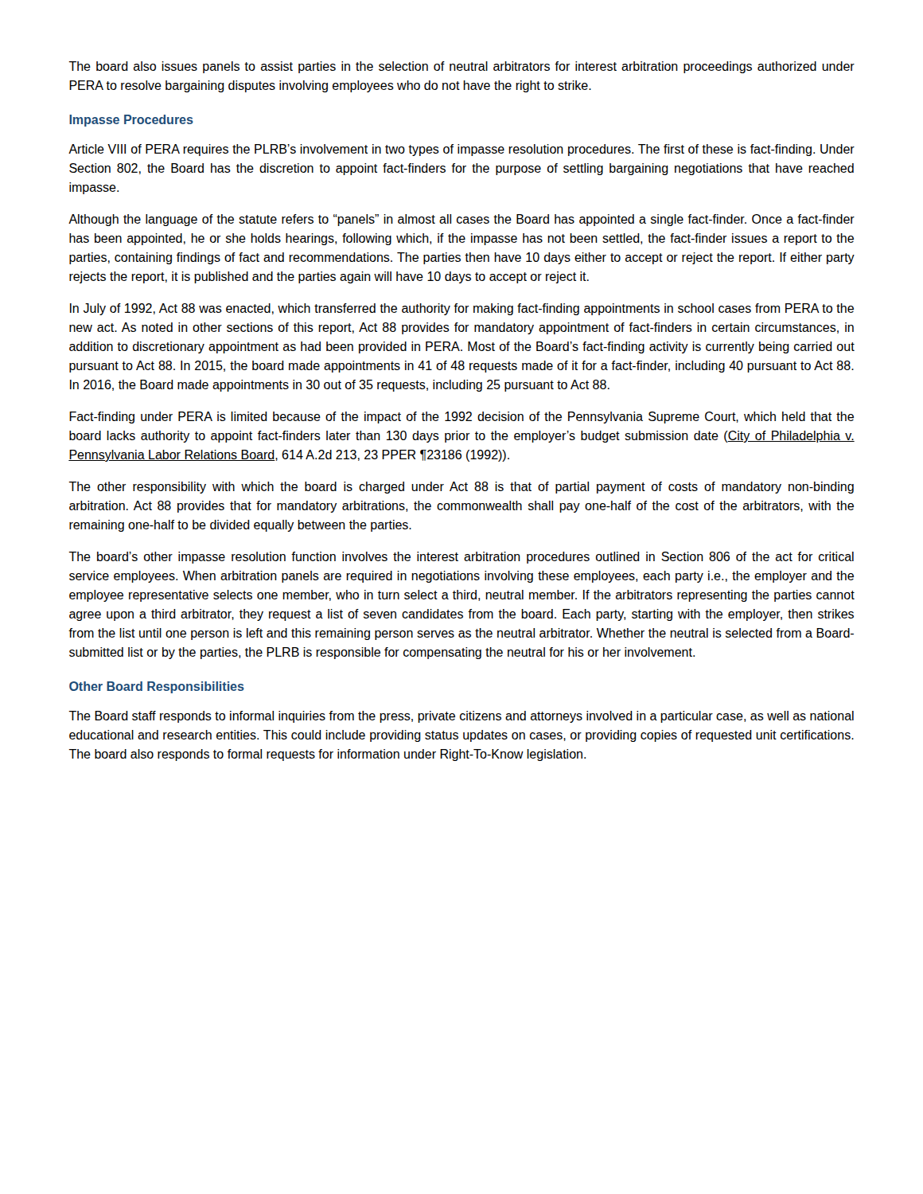The board also issues panels to assist parties in the selection of neutral arbitrators for interest arbitration proceedings authorized under PERA to resolve bargaining disputes involving employees who do not have the right to strike.
Impasse Procedures
Article VIII of PERA requires the PLRB’s involvement in two types of impasse resolution procedures. The first of these is fact-finding. Under Section 802, the Board has the discretion to appoint fact-finders for the purpose of settling bargaining negotiations that have reached impasse.
Although the language of the statute refers to “panels” in almost all cases the Board has appointed a single fact-finder. Once a fact-finder has been appointed, he or she holds hearings, following which, if the impasse has not been settled, the fact-finder issues a report to the parties, containing findings of fact and recommendations. The parties then have 10 days either to accept or reject the report. If either party rejects the report, it is published and the parties again will have 10 days to accept or reject it.
In July of 1992, Act 88 was enacted, which transferred the authority for making fact-finding appointments in school cases from PERA to the new act. As noted in other sections of this report, Act 88 provides for mandatory appointment of fact-finders in certain circumstances, in addition to discretionary appointment as had been provided in PERA. Most of the Board’s fact-finding activity is currently being carried out pursuant to Act 88. In 2015, the board made appointments in 41 of 48 requests made of it for a fact-finder, including 40 pursuant to Act 88. In 2016, the Board made appointments in 30 out of 35 requests, including 25 pursuant to Act 88.
Fact-finding under PERA is limited because of the impact of the 1992 decision of the Pennsylvania Supreme Court, which held that the board lacks authority to appoint fact-finders later than 130 days prior to the employer’s budget submission date (City of Philadelphia v. Pennsylvania Labor Relations Board, 614 A.2d 213, 23 PPER ¶23186 (1992)).
The other responsibility with which the board is charged under Act 88 is that of partial payment of costs of mandatory non-binding arbitration. Act 88 provides that for mandatory arbitrations, the commonwealth shall pay one-half of the cost of the arbitrators, with the remaining one-half to be divided equally between the parties.
The board’s other impasse resolution function involves the interest arbitration procedures outlined in Section 806 of the act for critical service employees. When arbitration panels are required in negotiations involving these employees, each party i.e., the employer and the employee representative selects one member, who in turn select a third, neutral member. If the arbitrators representing the parties cannot agree upon a third arbitrator, they request a list of seven candidates from the board. Each party, starting with the employer, then strikes from the list until one person is left and this remaining person serves as the neutral arbitrator. Whether the neutral is selected from a Board-submitted list or by the parties, the PLRB is responsible for compensating the neutral for his or her involvement.
Other Board Responsibilities
The Board staff responds to informal inquiries from the press, private citizens and attorneys involved in a particular case, as well as national educational and research entities. This could include providing status updates on cases, or providing copies of requested unit certifications. The board also responds to formal requests for information under Right-To-Know legislation.